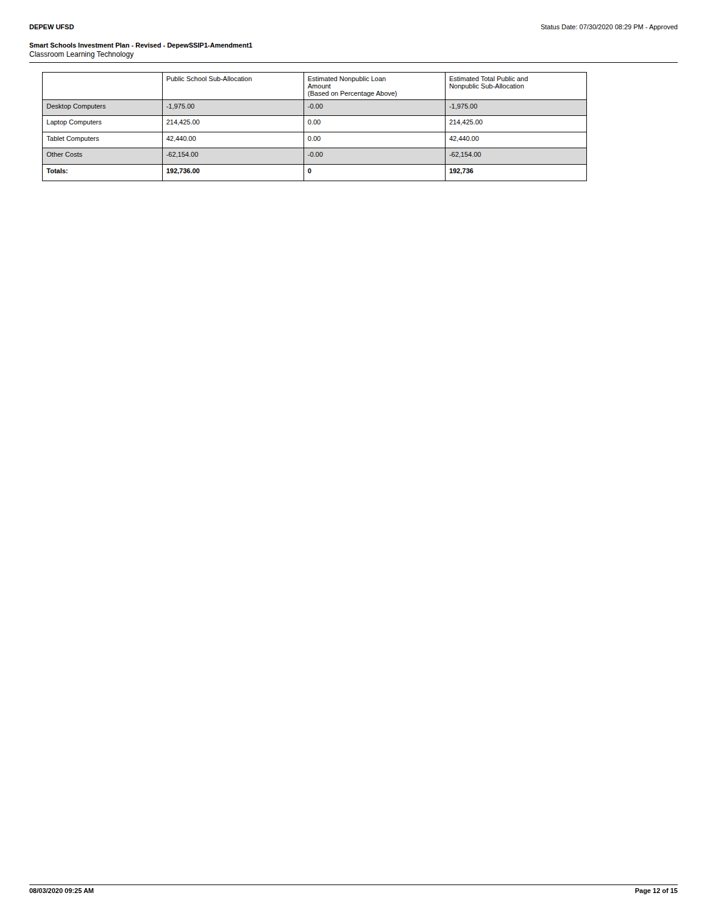DEPEW UFSD
Status Date: 07/30/2020 08:29 PM - Approved
Smart Schools Investment Plan - Revised - DepewSSIP1-Amendment1
Classroom Learning Technology
| | Public School Sub-Allocation | Estimated Nonpublic Loan Amount (Based on Percentage Above) | Estimated Total Public and Nonpublic Sub-Allocation |
| --- | --- | --- | --- |
| Desktop Computers | -1,975.00 | -0.00 | -1,975.00 |
| Laptop Computers | 214,425.00 | 0.00 | 214,425.00 |
| Tablet Computers | 42,440.00 | 0.00 | 42,440.00 |
| Other Costs | -62,154.00 | -0.00 | -62,154.00 |
| Totals: | 192,736.00 | 0 | 192,736 |
08/03/2020 09:25 AM
Page 12 of 15